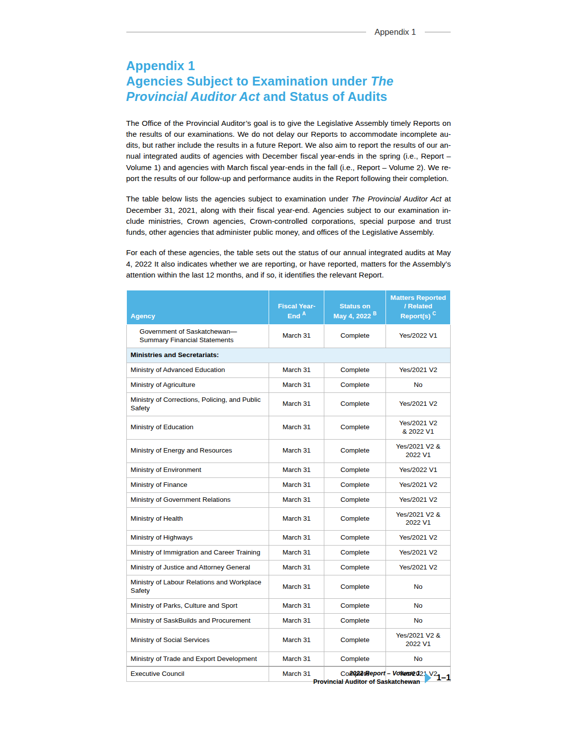Appendix 1
Appendix 1Agencies Subject to Examination under The Provincial Auditor Act and Status of Audits
The Office of the Provincial Auditor’s goal is to give the Legislative Assembly timely Reports on the results of our examinations. We do not delay our Reports to accommodate incomplete audits, but rather include the results in a future Report. We also aim to report the results of our annual integrated audits of agencies with December fiscal year-ends in the spring (i.e., Report – Volume 1) and agencies with March fiscal year-ends in the fall (i.e., Report – Volume 2). We report the results of our follow-up and performance audits in the Report following their completion.
The table below lists the agencies subject to examination under The Provincial Auditor Act at December 31, 2021, along with their fiscal year-end. Agencies subject to our examination include ministries, Crown agencies, Crown-controlled corporations, special purpose and trust funds, other agencies that administer public money, and offices of the Legislative Assembly.
For each of these agencies, the table sets out the status of our annual integrated audits at May 4, 2022 It also indicates whether we are reporting, or have reported, matters for the Assembly’s attention within the last 12 months, and if so, it identifies the relevant Report.
| Agency | Fiscal Year-End A | Status on May 4, 2022 B | Matters Reported / Related Report(s) C |
| --- | --- | --- | --- |
| Government of Saskatchewan—Summary Financial Statements | March 31 | Complete | Yes/2022 V1 |
| Ministries and Secretariats: |
| Ministry of Advanced Education | March 31 | Complete | Yes/2021 V2 |
| Ministry of Agriculture | March 31 | Complete | No |
| Ministry of Corrections, Policing, and Public Safety | March 31 | Complete | Yes/2021 V2 |
| Ministry of Education | March 31 | Complete | Yes/2021 V2 & 2022 V1 |
| Ministry of Energy and Resources | March 31 | Complete | Yes/2021 V2 & 2022 V1 |
| Ministry of Environment | March 31 | Complete | Yes/2022 V1 |
| Ministry of Finance | March 31 | Complete | Yes/2021 V2 |
| Ministry of Government Relations | March 31 | Complete | Yes/2021 V2 |
| Ministry of Health | March 31 | Complete | Yes/2021 V2 & 2022 V1 |
| Ministry of Highways | March 31 | Complete | Yes/2021 V2 |
| Ministry of Immigration and Career Training | March 31 | Complete | Yes/2021 V2 |
| Ministry of Justice and Attorney General | March 31 | Complete | Yes/2021 V2 |
| Ministry of Labour Relations and Workplace Safety | March 31 | Complete | No |
| Ministry of Parks, Culture and Sport | March 31 | Complete | No |
| Ministry of SaskBuilds and Procurement | March 31 | Complete | No |
| Ministry of Social Services | March 31 | Complete | Yes/2021 V2 & 2022 V1 |
| Ministry of Trade and Export Development | March 31 | Complete | No |
| Executive Council | March 31 | Complete | Yes/2021 V2 |
2022 Report – Volume 1
Provincial Auditor of Saskatchewan
1–1